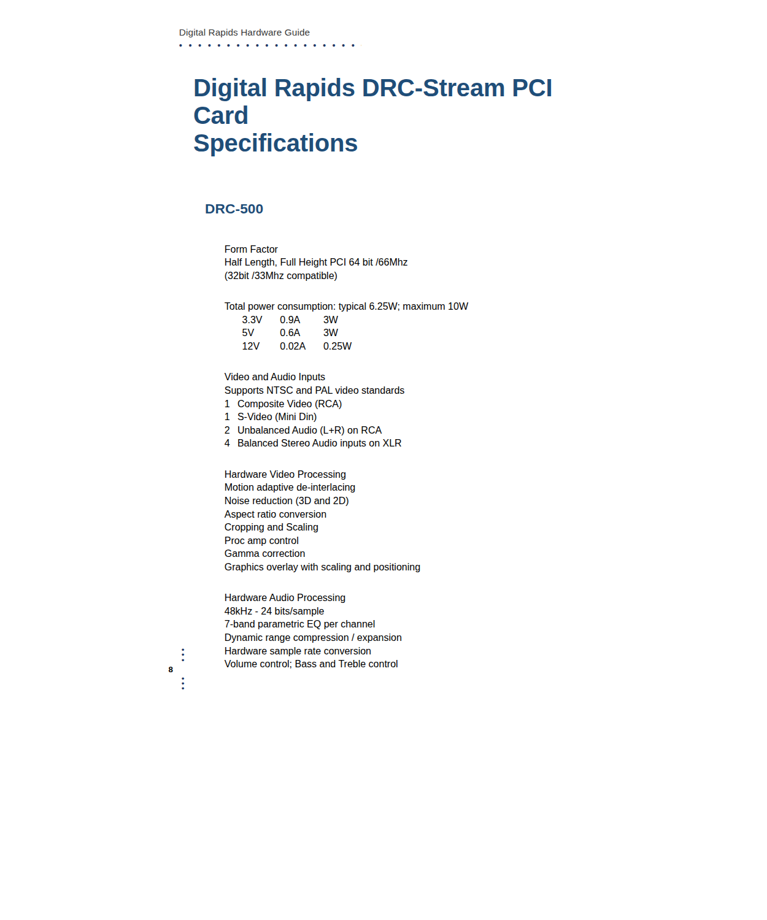Digital Rapids Hardware Guide
• • • • • • • • • • • • • • • • • • • • • • • • • • • • •
Digital Rapids DRC-Stream PCI Card
Specifications
DRC-500
Form Factor
Half Length, Full Height PCI 64 bit /66Mhz
(32bit /33Mhz compatible)
Total power consumption: typical 6.25W; maximum 10W
| 3.3V | 0.9A | 3W |
| 5V | 0.6A | 3W |
| 12V | 0.02A | 0.25W |
Video and Audio Inputs
Supports NTSC and PAL video standards
1 Composite Video (RCA)
1 S-Video (Mini Din)
2 Unbalanced Audio (L+R) on RCA
4 Balanced Stereo Audio inputs on XLR
Hardware Video Processing
Motion adaptive de-interlacing
Noise reduction (3D and 2D)
Aspect ratio conversion
Cropping and Scaling
Proc amp control
Gamma correction
Graphics overlay with scaling and positioning
Hardware Audio Processing
48kHz - 24 bits/sample
7-band parametric EQ per channel
Dynamic range compression / expansion
Hardware sample rate conversion
Volume control; Bass and Treble control
•
•
•
8
•
•
•